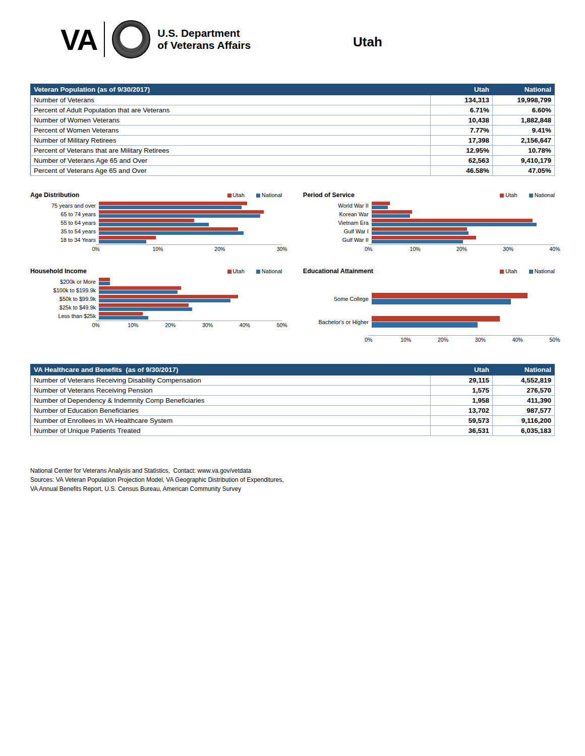VA
U.S. Department
of Veterans Affairs
Utah
| Veteran Population (as of 9/30/2017) | Utah | National |
| --- | --- | --- |
| Number of Veterans | 134,313 | 19,998,799 |
| Percent of Adult Population that are Veterans | 6.71% | 6.60% |
| Number of Women Veterans | 10,438 | 1,882,848 |
| Percent of Women Veterans | 7.77% | 9.41% |
| Number of Military Retirees | 17,398 | 2,156,647 |
| Percent of Veterans that are Military Retirees | 12.95% | 10.78% |
| Number of Veterans Age 65 and Over | 62,563 | 9,410,179 |
| Percent of Veterans Age 65 and Over | 46.58% | 47.05% |
Age Distribution Utah National
75 years and over
65 to 74 years
55 to 64 years
35 to 54 years
18 to 34 Years
0% 10% 20% 30%
Period of Service Utah National
World War II
Korean War
Vietnam Era
Gulf War I
Gulf War II
0% 10% 20% 30% 40%
Household Income Utah National
$200k or More
$100k to $199.9k
$50k to $99.9k
$25k to $49.9k
Less than $25k
0% 10% 20% 30% 40% 50%
Educational Attainment Utah National
Some College
Bachelor's or Higher
0% 10% 20% 30% 40% 50%
| VA Healthcare and Benefits (as of 9/30/2017) | Utah | National |
| --- | --- | --- |
| Number of Veterans Receiving Disability Compensation | 29,115 | 4,552,819 |
| Number of Veterans Receiving Pension | 1,575 | 276,570 |
| Number of Dependency & Indemnity Comp Beneficiaries | 1,958 | 411,390 |
| Number of Education Beneficiaries | 13,702 | 987,577 |
| Number of Enrollees in VA Healthcare System | 59,573 | 9,116,200 |
| Number of Unique Patients Treated | 36,531 | 6,035,183 |
National Center for Veterans Analysis and Statistics, Contact: www.va.gov/vetdata
Sources: VA Veteran Population Projection Model, VA Geographic Distribution of Expenditures,
VA Annual Benefits Report, U.S. Census Bureau, American Community Survey